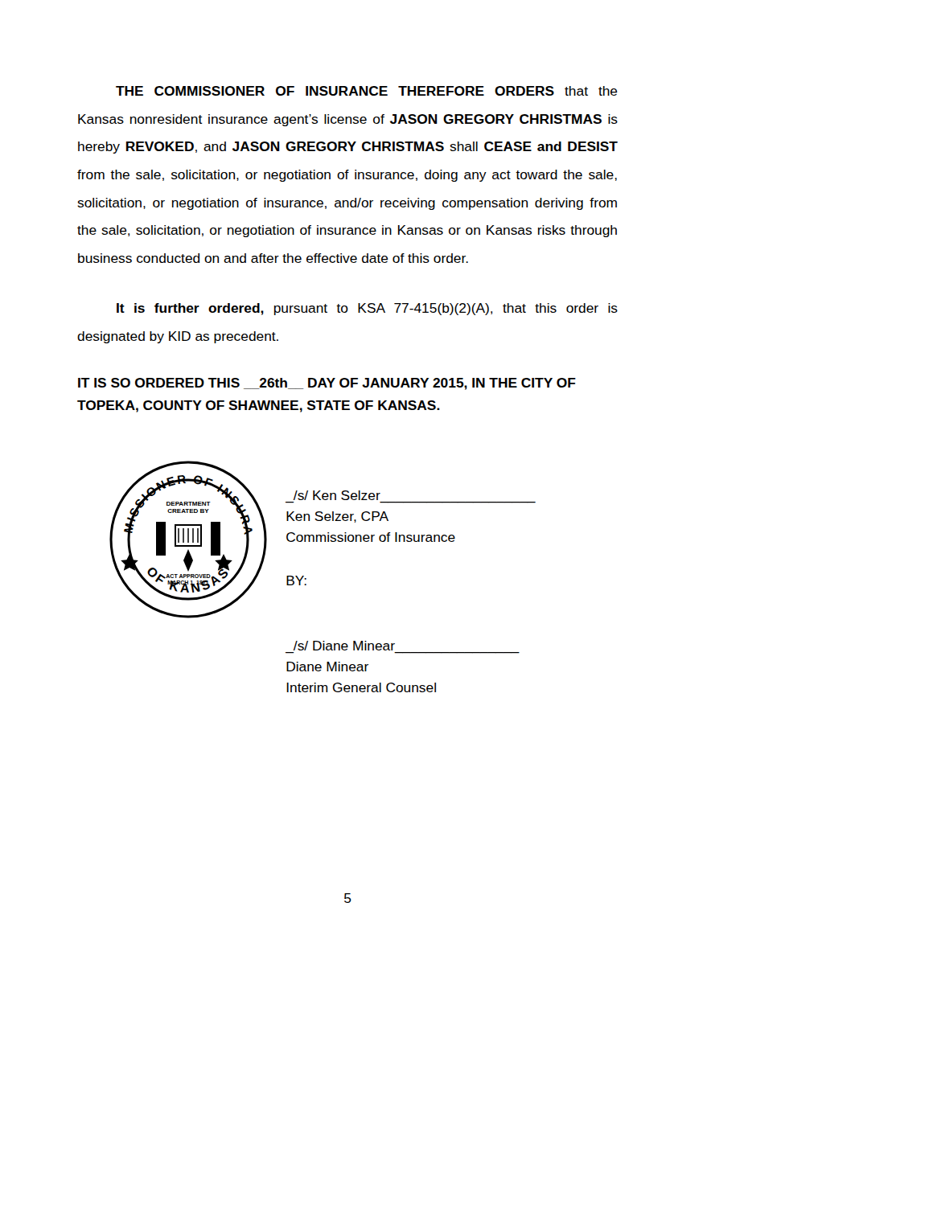THE COMMISSIONER OF INSURANCE THEREFORE ORDERS that the Kansas nonresident insurance agent’s license of JASON GREGORY CHRISTMAS is hereby REVOKED, and JASON GREGORY CHRISTMAS shall CEASE and DESIST from the sale, solicitation, or negotiation of insurance, doing any act toward the sale, solicitation, or negotiation of insurance, and/or receiving compensation deriving from the sale, solicitation, or negotiation of insurance in Kansas or on Kansas risks through business conducted on and after the effective date of this order.
It is further ordered, pursuant to KSA 77-415(b)(2)(A), that this order is designated by KID as precedent.
IT IS SO ORDERED THIS __26th__ DAY OF JANUARY 2015, IN THE CITY OF TOPEKA, COUNTY OF SHAWNEE, STATE OF KANSAS.
COMMISSIONER OF INSURANCE OF KANSAS DEPARTMENT CREATED BY ACT APPROVED MARCH 1, 1871
_/s/ Ken Selzer____________________
Ken Selzer, CPA
Commissioner of Insurance
BY:
_/s/ Diane Minear________________
Diane Minear
Interim General Counsel
5